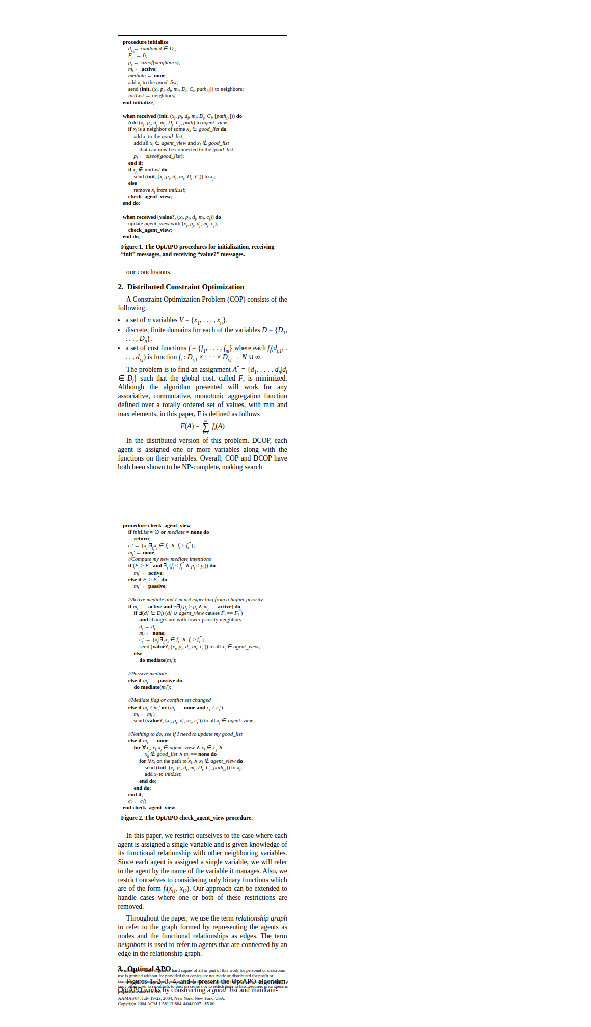procedure initialize
      di ← random d ∈ Di;
      Fi* ← 0;
      pi ← sizeof(neighbors);
      mi ← active;
      mediate ← none;
      add xi to the good_list;
      send (init, (xi, pi, di, mi, Di, Ci, pathi,j)) to neighbors;
      initList ← neighbors;
  end initialize;

  when received (init, (xj, pj, dj, mj, Dj, Cj, [pathj,i])) do
      Add (xj, pj, dj, mj, Dj, Cj, path) to agent_view;
      if xj is a neighbor of some xk ∈ good_list do
          add xj to the good_list;
          add all xl ∈ agent_view and xl ∉ good_list
              that can now be connected to the good_list;
          pi ← sizeof(good_list);
      end if;
      if xj ∉ initList do
          send (init, (xi, pi, di, mi, Di, Ci)) to xj;
      else
          remove xj from initList;
      check_agent_view;
  end do;

  when received (value?, (xj, pj, dj, mj, cj)) do
      update agent_view with (xj, pj, dj, mj, cj);
      check_agent_view;
  end do;
Figure 1. The OptAPO procedures for initialization, receiving “init” messages, and receiving “value?” messages.
our conclusions.
2. Distributed Constraint Optimization
A Constraint Optimization Problem (COP) consists of the following:
a set of n variables V = {x1, . . . , xn}.
discrete, finite domains for each of the variables D = {D1, . . . , Dn}.
a set of cost functions f = {f1, . . . , fm} where each fi(di,1, . . . , di,j) is function fi : Di,1 × · · · × Di,j → N ∪ ∞.
The problem is to find an assignment A* = {d1, . . . , dn|di ∈ Di} such that the global cost, called F, is minimized. Although the algorithm presented will work for any associative, commutative, monotonic aggregation function defined over a totally ordered set of values, with min and max elements, in this paper, F is defined as follows
F(A) = ∑mi=1 fi(A)
In the distributed version of this problem, DCOP, each agent is assigned one or more variables along with the functions on their variables. Overall, COP and DCOP have both been shown to be NP-complete, making search
  procedure check_agent_view
      if initList ≠ ∅ or mediate ≠ none do
          return;
      ci′ ← {xj|∃fixj ∈ fi  ∧  fi > fi*};
      mi′ ← none;
      //Compute my new mediate intentions
      if (Fi > Fi* and ∃j (fj < fj* ∧ pj ≤ pi)) do
          mi′ ← active;
      else if Fi > Fi* do
          mi′ ← passive;

      //Active mediate and I’m not expecting from a higher priority
      if mi′ == active and ¬∃j(pj > pi ∧ mj == active) do
          if ∃(di′ ∈ Di) (di′ ∪ agent_view causes Fi == Fi*)
              and changes are with lower priority neighbors
              di ← di′;
              mi ← none;
              ci′ ← {xj|∃fixi ∈ fi  ∧  fi > fi*};
              send (value?, (xi, pi, di, mi, ci′)) to all xj ∈ agent_view;
          else
              do mediate(mi′);

      //Passive mediate
      else if mi′ == passive do
          do mediate(mi′);

      //Mediate flag or conflict set changed
      else if mi ≠ mi′ or (mi == none and ci ≠ ci′)
          mi ← mi′;
          send (value?, (xi, pi, di, mi, ci′)) to all xj ∈ agent_view;

      //Nothing to do, see if I need to update my good_list
      else if mi == none
          for ∀xj, xk xj ∈ agent_view ∧ xk ∈ cj ∧
                  xk ∉ good_list ∧ mj == none do
              for ∀xl on the path to xk ∧ xl ∉ agent_view do
                  send (init, (xi, pi, di, mi, Di, Ci, pathi,l)) to xl;
                  add xl to initList;
              end do;
          end do;
      end if;
      ci ← ci′;
  end check_agent_view;
Figure 2. The OptAPO check_agent_view procedure.
In this paper, we restrict ourselves to the case where each agent is assigned a single variable and is given knowledge of its functional relationship with other neighboring variables. Since each agent is assigned a single variable, we will refer to the agent by the name of the variable it manages. Also, we restrict ourselves to considering only binary functions which are of the form fi(xi1, xi2). Our approach can be extended to handle cases where one or both of these restrictions are removed.
Throughout the paper, we use the term relationship graph to refer to the graph formed by representing the agents as nodes and the functional relationships as edges. The term neighbors is used to refer to agents that are connected by an edge in the relationship graph.
3. Optimal APO
Figures 1, 2, 3, 4, and 5 present the OptAPO algorithm. OptAPO works by constructing a good_list and maintain-
Permission to make digital or hard copies of all or part of this work for personal or classroom use is granted without fee provided that copies are not made or distributed for profit or commercial advantage and that copies bear this notice and the full citation on the first page. To copy otherwise, to republish, to post on servers or to redistribute to lists, requires prior specific permission and/or a fee.
AAMAS'04, July 19-23, 2004, New York, New York, USA.
Copyright 2004 ACM 1-58113-864-4/04/0007...$5.00